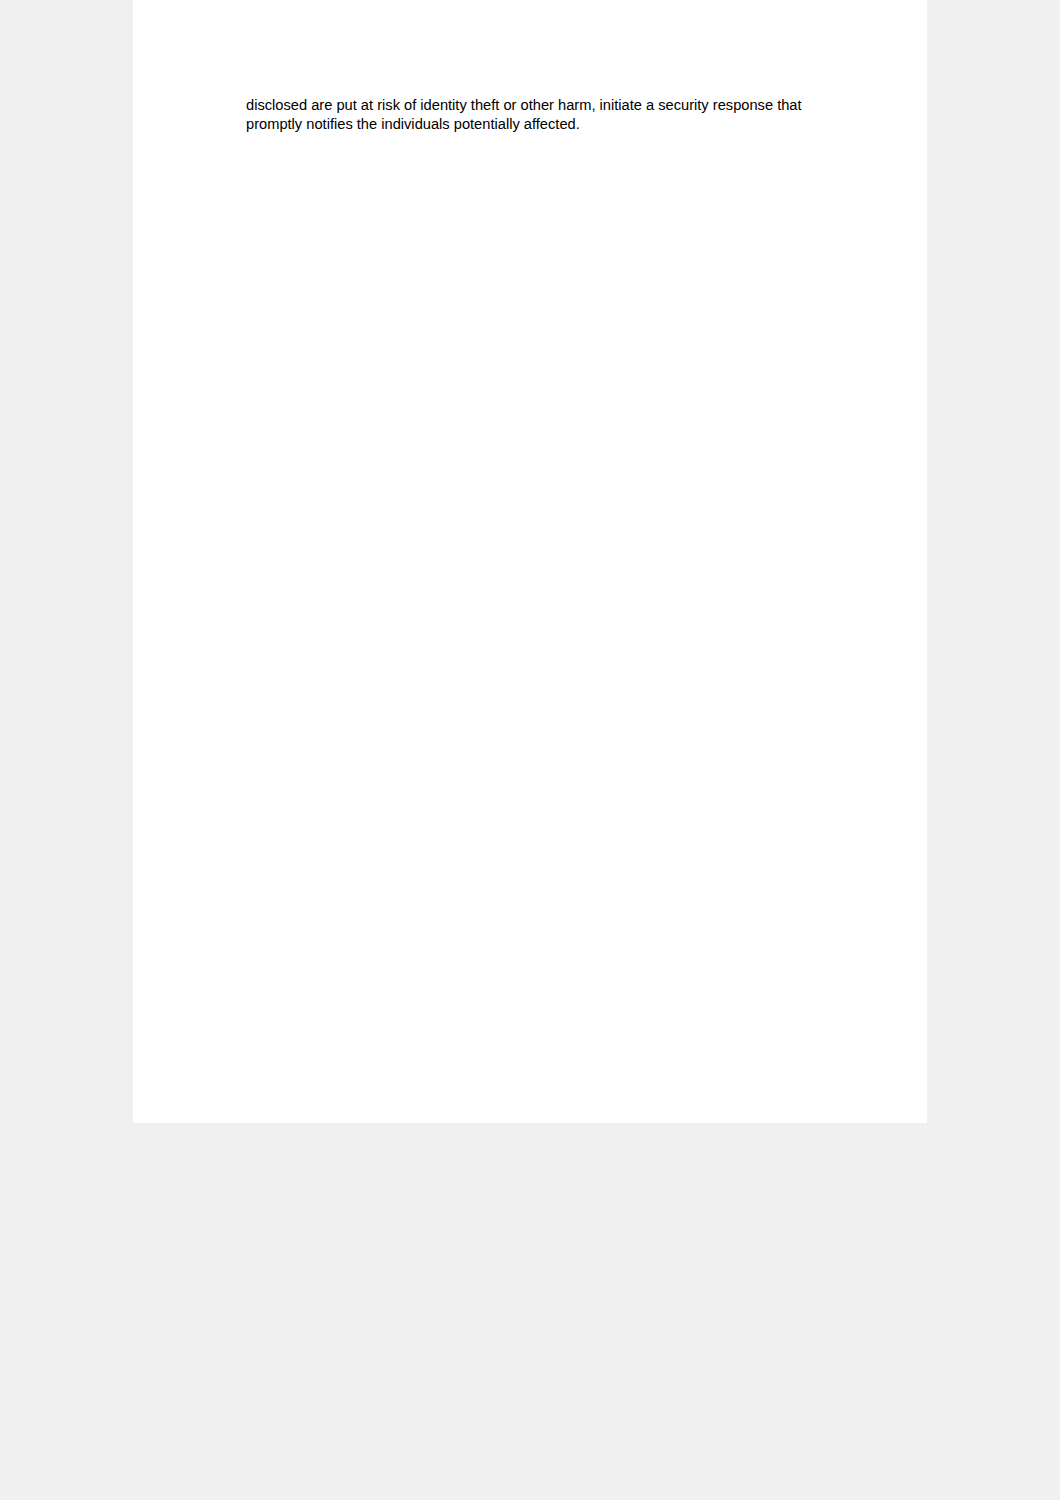disclosed are put at risk of identity theft or other harm, initiate a security response that promptly notifies the individuals potentially affected.